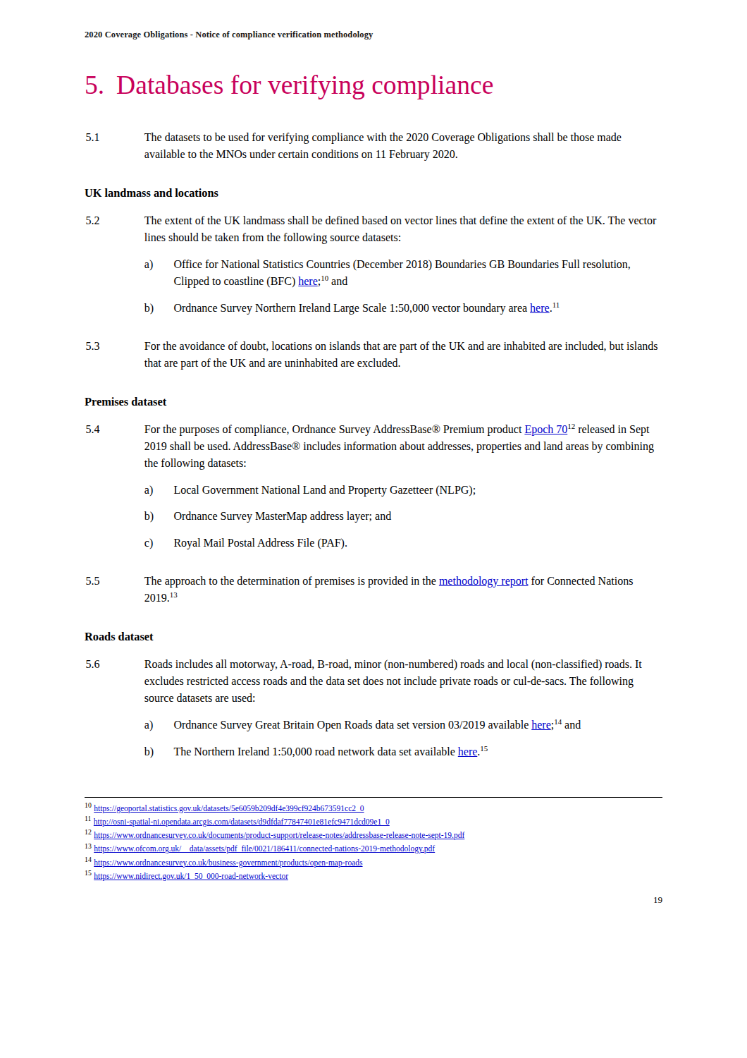2020 Coverage Obligations - Notice of compliance verification methodology
5. Databases for verifying compliance
5.1
The datasets to be used for verifying compliance with the 2020 Coverage Obligations shall be those made available to the MNOs under certain conditions on 11 February 2020.
UK landmass and locations
5.2
The extent of the UK landmass shall be defined based on vector lines that define the extent of the UK. The vector lines should be taken from the following source datasets:
a) Office for National Statistics Countries (December 2018) Boundaries GB Boundaries Full resolution, Clipped to coastline (BFC) here;10 and
b) Ordnance Survey Northern Ireland Large Scale 1:50,000 vector boundary area here.11
5.3
For the avoidance of doubt, locations on islands that are part of the UK and are inhabited are included, but islands that are part of the UK and are uninhabited are excluded.
Premises dataset
5.4
For the purposes of compliance, Ordnance Survey AddressBase® Premium product Epoch 7012 released in Sept 2019 shall be used. AddressBase® includes information about addresses, properties and land areas by combining the following datasets:
a) Local Government National Land and Property Gazetteer (NLPG);
b) Ordnance Survey MasterMap address layer; and
c) Royal Mail Postal Address File (PAF).
5.5
The approach to the determination of premises is provided in the methodology report for Connected Nations 2019.13
Roads dataset
5.6
Roads includes all motorway, A-road, B-road, minor (non-numbered) roads and local (non-classified) roads. It excludes restricted access roads and the data set does not include private roads or cul-de-sacs. The following source datasets are used:
a) Ordnance Survey Great Britain Open Roads data set version 03/2019 available here;14 and
b) The Northern Ireland 1:50,000 road network data set available here.15
10https://geoportal.statistics.gov.uk/datasets/5e6059b209df4e399cf924b673591cc2_0
11http://osni-spatial-ni.opendata.arcgis.com/datasets/d9dfdaf77847401e81efc9471dcd09e1_0
12https://www.ordnancesurvey.co.uk/documents/product-support/release-notes/addressbase-release-note-sept-19.pdf
13https://www.ofcom.org.uk/__data/assets/pdf_file/0021/186411/connected-nations-2019-methodology.pdf
14https://www.ordnancesurvey.co.uk/business-government/products/open-map-roads
15https://www.nidirect.gov.uk/1_50_000-road-network-vector
19